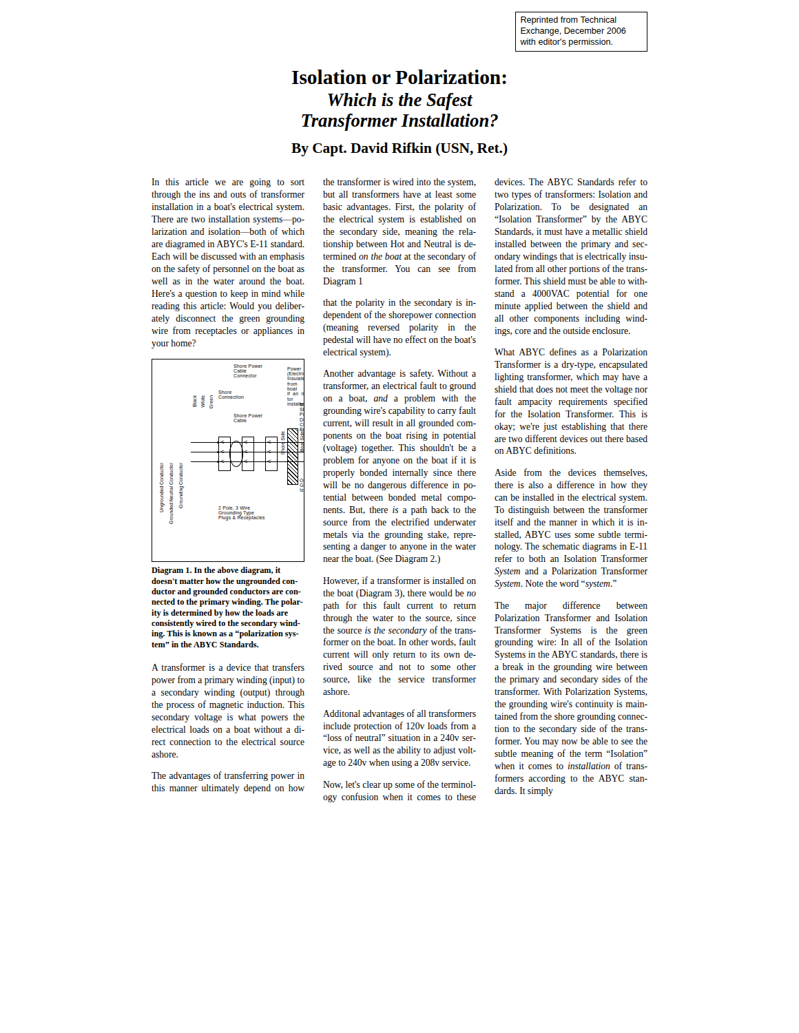Reprinted from Technical Exchange, December 2006 with editor's permission.
Isolation or Polarization:
Which is the Safest
Transformer Installation?
By Capt. David Rifkin (USN, Ret.)
In this article we are going to sort through the ins and outs of transformer installation in a boat's electrical system. There are two installation systems—polarization and isolation—both of which are diagramed in ABYC's E-11 standard. Each will be discussed with an emphasis on the safety of personnel on the boat as well as in the water around the boat. Here's a question to keep in mind while reading this article: Would you deliberately disconnect the green grounding wire from receptacles or appliances in your home?
Shore Power
Cable
Connector Power Inlet (Electrically
Insulated from the boat
if an isolator is installed) Encapsulated Single Phase
1:1 Polarization Transformer
With Metal Case Branch Circuit
Breaker (Typical) Shore
Connection Shore Power
Cable Main Shore Power
Disconnect
Circuit Breaker Black White Green Ungrounded Conductor Grounded Neutral Conductor Grounding Conductor
< < < < < < < < <
Shore Side Boat Side
↗ ↗
Optional
Galvanic
Isolator
↗ ↗
120 VAC
Device
120 VAC
Grounding
Type Recept. Black White Green
Transformer Case
Ground Connection To Engine Negative
Terminal or its Bus
2 Pole, 3 Wire
Grounding Type
Plugs & Receptacles
Diagram 1. In the above diagram, it doesn't matter how the ungrounded conductor and grounded conductors are connected to the primary winding. The polarity is determined by how the loads are consistently wired to the secondary winding. This is known as a “polarization system” in the ABYC Standards.
A transformer is a device that transfers power from a primary winding (input) to a secondary winding (output) through the process of magnetic induction. This secondary voltage is what powers the electrical loads on a boat without a direct connection to the electrical source ashore.
The advantages of transferring power in this manner ultimately depend on how the transformer is wired into the system, but all transformers have at least some basic advantages. First, the polarity of the electrical system is established on the secondary side, meaning the relationship between Hot and Neutral is determined on the boat at the secondary of the transformer. You can see from Diagram 1
that the polarity in the secondary is independent of the shorepower connection (meaning reversed polarity in the pedestal will have no effect on the boat's electrical system).
Another advantage is safety. Without a transformer, an electrical fault to ground on a boat, and a problem with the grounding wire's capability to carry fault current, will result in all grounded components on the boat rising in potential (voltage) together. This shouldn't be a problem for anyone on the boat if it is properly bonded internally since there will be no dangerous difference in potential between bonded metal components. But, there is a path back to the source from the electrified underwater metals via the grounding stake, representing a danger to anyone in the water near the boat. (See Diagram 2.)
However, if a transformer is installed on the boat (Diagram 3), there would be no path for this fault current to return through the water to the source, since the source is the secondary of the transformer on the boat. In other words, fault current will only return to its own derived source and not to some other source, like the service transformer ashore.
Additonal advantages of all transformers include protection of 120v loads from a “loss of neutral” situation in a 240v service, as well as the ability to adjust voltage to 240v when using a 208v service.
Now, let's clear up some of the terminology confusion when it comes to these devices. The ABYC Standards refer to two types of transformers: Isolation and Polarization. To be designated an “Isolation Transformer” by the ABYC Standards, it must have a metallic shield installed between the primary and secondary windings that is electrically insulated from all other portions of the transformer. This shield must be able to withstand a 4000VAC potential for one minute applied between the shield and all other components including windings, core and the outside enclosure.
What ABYC defines as a Polarization Transformer is a dry-type, encapsulated lighting transformer, which may have a shield that does not meet the voltage nor fault ampacity requirements specified for the Isolation Transformer. This is okay; we're just establishing that there are two different devices out there based on ABYC definitions.
Aside from the devices themselves, there is also a difference in how they can be installed in the electrical system. To distinguish between the transformer itself and the manner in which it is installed, ABYC uses some subtle terminology. The schematic diagrams in E-11 refer to both an Isolation Transformer System and a Polarization Transformer System. Note the word “system.”
The major difference between Polarization Transformer and Isolation Transformer Systems is the green grounding wire: In all of the Isolation Systems in the ABYC standards, there is a break in the grounding wire between the primary and secondary sides of the transformer. With Polarization Systems, the grounding wire's continuity is maintained from the shore grounding connection to the secondary side of the transformer. You may now be able to see the subtle meaning of the term “Isolation” when it comes to installation of transformers according to the ABYC standards. It simply